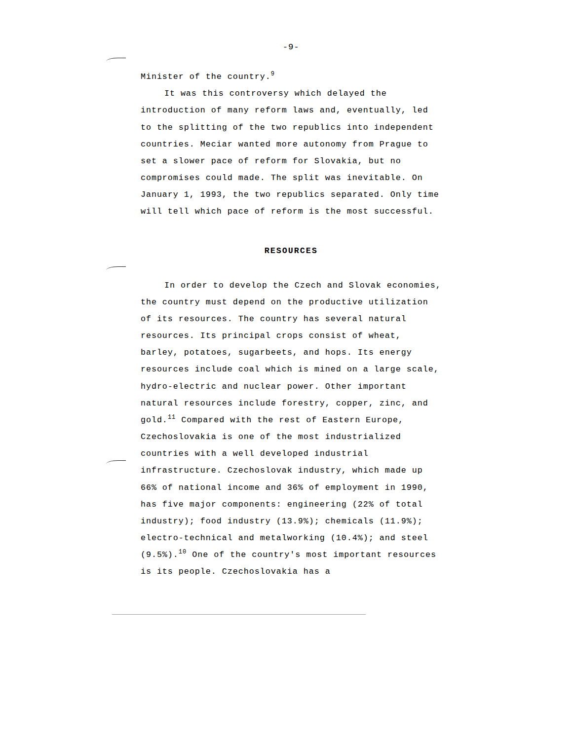-9-
Minister of the country.9
It was this controversy which delayed the introduction of many reform laws and, eventually, led to the splitting of the two republics into independent countries. Meciar wanted more autonomy from Prague to set a slower pace of reform for Slovakia, but no compromises could made. The split was inevitable. On January 1, 1993, the two republics separated. Only time will tell which pace of reform is the most successful.
RESOURCES
In order to develop the Czech and Slovak economies, the country must depend on the productive utilization of its resources. The country has several natural resources. Its principal crops consist of wheat, barley, potatoes, sugarbeets, and hops. Its energy resources include coal which is mined on a large scale, hydro-electric and nuclear power. Other important natural resources include forestry, copper, zinc, and gold.11 Compared with the rest of Eastern Europe, Czechoslovakia is one of the most industrialized countries with a well developed industrial infrastructure. Czechoslovak industry, which made up 66% of national income and 36% of employment in 1990, has five major components: engineering (22% of total industry); food industry (13.9%); chemicals (11.9%); electro-technical and metalworking (10.4%); and steel (9.5%).10 One of the country's most important resources is its people. Czechoslovakia has a